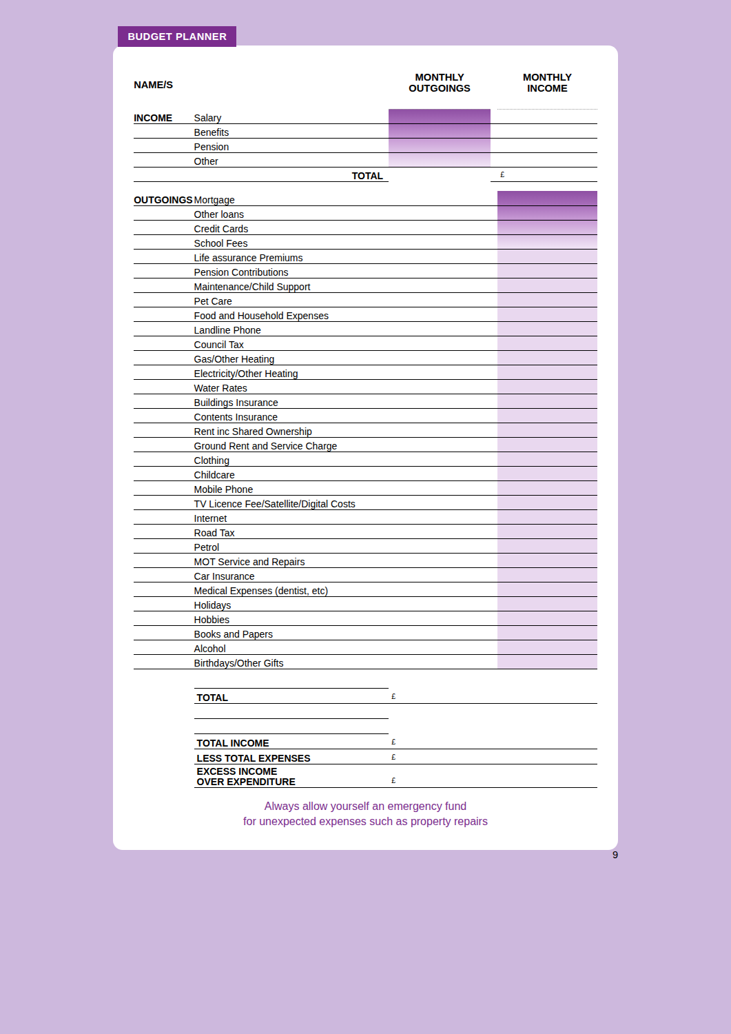BUDGET PLANNER
| NAME/S | | MONTHLY OUTGOINGS | | MONTHLY INCOME |
| INCOME | Salary | | | |
| | Benefits | | | |
| | Pension | | | |
| | Other | | | |
| | TOTAL | | | £ |
| OUTGOINGS | Mortgage | | | |
| | Other loans | | | |
| | Credit Cards | | | |
| | School Fees | | | |
| | Life assurance Premiums | | | |
| | Pension Contributions | | | |
| | Maintenance/Child Support | | | |
| | Pet Care | | | |
| | Food and Household Expenses | | | |
| | Landline Phone | | | |
| | Council Tax | | | |
| | Gas/Other Heating | | | |
| | Electricity/Other Heating | | | |
| | Water Rates | | | |
| | Buildings Insurance | | | |
| | Contents Insurance | | | |
| | Rent inc Shared Ownership | | | |
| | Ground Rent and Service Charge | | | |
| | Clothing | | | |
| | Childcare | | | |
| | Mobile Phone | | | |
| | TV Licence Fee/Satellite/Digital Costs | | | |
| | Internet | | | |
| | Road Tax | | | |
| | Petrol | | | |
| | MOT Service and Repairs | | | |
| | Car Insurance | | | |
| | Medical Expenses (dentist, etc) | | | |
| | Holidays | | | |
| | Hobbies | | | |
| | Books and Papers | | | |
| | Alcohol | | | |
| | Birthdays/Other Gifts | | | |
| | TOTAL | £ |
| | TOTAL INCOME | £ |
| | LESS TOTAL EXPENSES | £ |
| | EXCESS INCOME OVER EXPENDITURE | £ |
Always allow yourself an emergency fund
for unexpected expenses such as property repairs
9